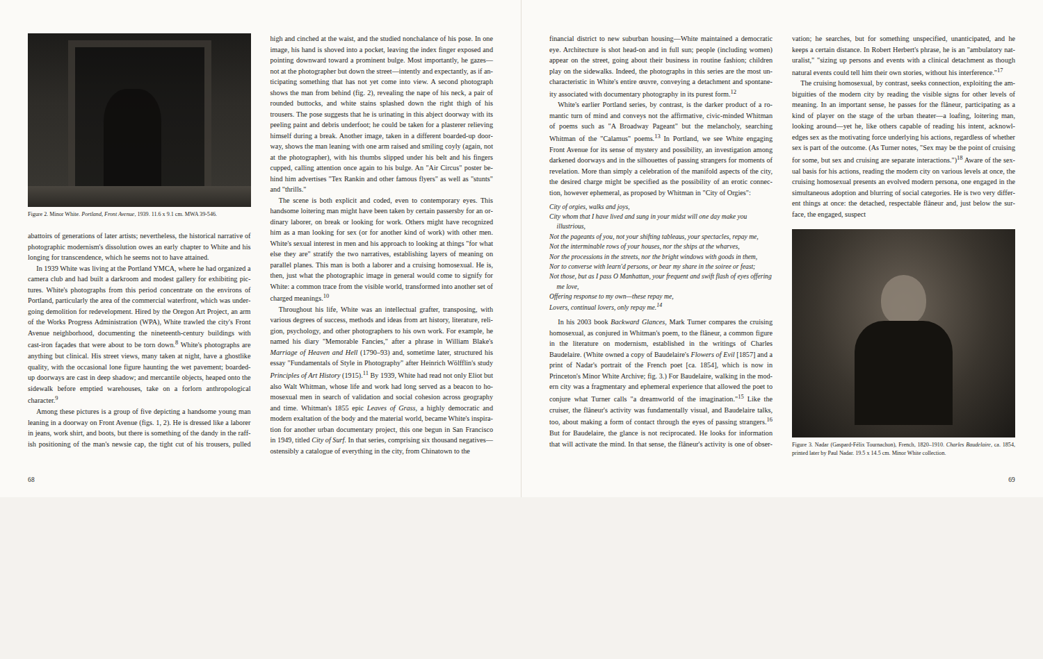Figure 2. Minor White. Portland, Front Avenue, 1939. 11.6 x 9.1 cm. MWA 39-546.
abattoirs of generations of later artists; nevertheless, the historical narrative of photographic modernism's dissolution owes an early chapter to White and his longing for transcendence, which he seems not to have attained.
In 1939 White was living at the Portland YMCA, where he had organized a camera club and had built a darkroom and modest gallery for exhibiting pictures. White's photographs from this period concentrate on the environs of Portland, particularly the area of the commercial waterfront, which was undergoing demolition for redevelopment. Hired by the Oregon Art Project, an arm of the Works Progress Administration (WPA), White trawled the city's Front Avenue neighborhood, documenting the nineteenth-century buildings with cast-iron façades that were about to be torn down.8 White's photographs are anything but clinical. His street views, many taken at night, have a ghostlike quality, with the occasional lone figure haunting the wet pavement; boarded-up doorways are cast in deep shadow; and mercantile objects, heaped onto the sidewalk before emptied warehouses, take on a forlorn anthropological character.9
Among these pictures is a group of five depicting a handsome young man leaning in a doorway on Front Avenue (figs. 1, 2). He is dressed like a laborer in jeans, work shirt, and boots, but there is something of the dandy in the raffish positioning of the man's newsie cap, the tight cut of his trousers, pulled high and cinched at the waist, and the studied nonchalance of his pose. In one image, his hand is shoved into a pocket, leaving the index finger exposed and pointing downward toward a prominent bulge. Most importantly, he gazes—not at the photographer but down the street—intently and expectantly, as if anticipating something that has not yet come into view. A second photograph shows the man from behind (fig. 2), revealing the nape of his neck, a pair of rounded buttocks, and white stains splashed down the right thigh of his trousers. The pose suggests that he is urinating in this abject doorway with its peeling paint and debris underfoot; he could be taken for a plasterer relieving himself during a break. Another image, taken in a different boarded-up doorway, shows the man leaning with one arm raised and smiling coyly (again, not at the photographer), with his thumbs slipped under his belt and his fingers cupped, calling attention once again to his bulge. An "Air Circus" poster behind him advertises "Tex Rankin and other famous flyers" as well as "stunts" and "thrills."
The scene is both explicit and coded, even to contemporary eyes. This handsome loitering man might have been taken by certain passersby for an ordinary laborer, on break or looking for work. Others might have recognized him as a man looking for sex (or for another kind of work) with other men. White's sexual interest in men and his approach to looking at things "for what else they are" stratify the two narratives, establishing layers of meaning on parallel planes. This man is both a laborer and a cruising homosexual. He is, then, just what the photographic image in general would come to signify for White: a common trace from the visible world, transformed into another set of charged meanings.10
Throughout his life, White was an intellectual grafter, transposing, with various degrees of success, methods and ideas from art history, literature, religion, psychology, and other photographers to his own work. For example, he named his diary "Memorable Fancies," after a phrase in William Blake's Marriage of Heaven and Hell (1790–93) and, sometime later, structured his essay "Fundamentals of Style in Photography" after Heinrich Wölfflin's study Principles of Art History (1915).11 By 1939, White had read not only Eliot but also Walt Whitman, whose life and work had long served as a beacon to homosexual men in search of validation and social cohesion across geography and time. Whitman's 1855 epic Leaves of Grass, a highly democratic and modern exaltation of the body and the material world, became White's inspiration for another urban documentary project, this one begun in San Francisco in 1949, titled City of Surf. In that series, comprising six thousand negatives—ostensibly a catalogue of everything in the city, from Chinatown to the
68
financial district to new suburban housing—White maintained a democratic eye. Architecture is shot head-on and in full sun; people (including women) appear on the street, going about their business in routine fashion; children play on the sidewalks. Indeed, the photographs in this series are the most uncharacteristic in White's entire œuvre, conveying a detachment and spontaneity associated with documentary photography in its purest form.12
White's earlier Portland series, by contrast, is the darker product of a romantic turn of mind and conveys not the affirmative, civic-minded Whitman of poems such as "A Broadway Pageant" but the melancholy, searching Whitman of the "Calamus" poems.13 In Portland, we see White engaging Front Avenue for its sense of mystery and possibility, an investigation among darkened doorways and in the silhouettes of passing strangers for moments of revelation. More than simply a celebration of the manifold aspects of the city, the desired charge might be specified as the possibility of an erotic connection, however ephemeral, as proposed by Whitman in "City of Orgies":
City of orgies, walks and joys, City whom that I have lived and sung in your midst will one day make you illustrious, Not the pageants of you, not your shifting tableaus, your spectacles, repay me, Not the interminable rows of your houses, nor the ships at the wharves, Nor the processions in the streets, nor the bright windows with goods in them, Nor to converse with learn'd persons, or bear my share in the soiree or feast; Not those, but as I pass O Manhattan, your frequent and swift flash of eyes offering me love, Offering response to my own—these repay me, Lovers, continual lovers, only repay me.14
In his 2003 book Backward Glances, Mark Turner compares the cruising homosexual, as conjured in Whitman's poem, to the flâneur, a common figure in the literature on modernism, established in the writings of Charles Baudelaire. (White owned a copy of Baudelaire's Flowers of Evil [1857] and a print of Nadar's portrait of the French poet [ca. 1854], which is now in Princeton's Minor White Archive; fig. 3.) For Baudelaire, walking in the modern city was a fragmentary and ephemeral experience that allowed the poet to conjure what Turner calls "a dreamworld of the imagination."15 Like the cruiser, the flâneur's activity was fundamentally visual, and Baudelaire talks, too, about making a form of contact through the eyes of passing strangers.16 But for Baudelaire, the glance is not reciprocated. He looks for information that will activate the mind. In that sense, the flâneur's activity is one of observation; he searches, but for something unspecified, unanticipated, and he keeps a certain distance. In Robert Herbert's phrase, he is an "ambulatory naturalist," "sizing up persons and events with a clinical detachment as though natural events could tell him their own stories, without his interference."17
The cruising homosexual, by contrast, seeks connection, exploiting the ambiguities of the modern city by reading the visible signs for other levels of meaning. In an important sense, he passes for the flâneur, participating as a kind of player on the stage of the urban theater—a loafing, loitering man, looking around—yet he, like others capable of reading his intent, acknowledges sex as the motivating force underlying his actions, regardless of whether sex is part of the outcome. (As Turner notes, "Sex may be the point of cruising for some, but sex and cruising are separate interactions.")18 Aware of the sexual basis for his actions, reading the modern city on various levels at once, the cruising homosexual presents an evolved modern persona, one engaged in the simultaneous adoption and blurring of social categories. He is two very different things at once: the detached, respectable flâneur and, just below the surface, the engaged, suspect
Figure 3. Nadar (Gaspard-Félix Tournachon), French, 1820–1910. Charles Baudelaire, ca. 1854, printed later by Paul Nadar. 19.5 x 14.5 cm. Minor White collection.
69